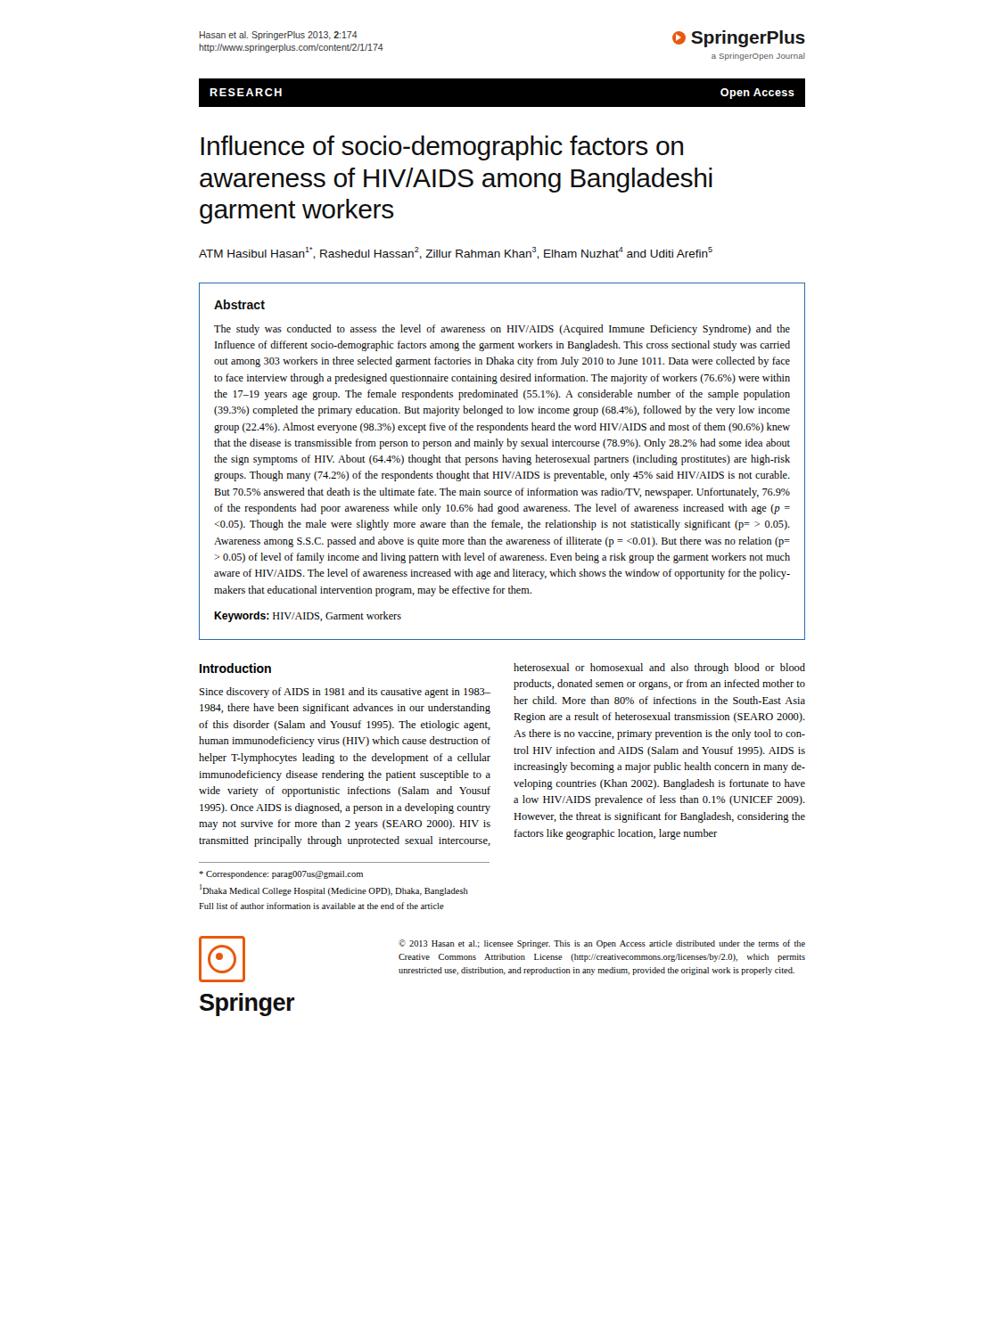Hasan et al. SpringerPlus 2013, 2:174
http://www.springerplus.com/content/2/1/174
SpringerPlus
a SpringerOpen Journal
RESEARCH Open Access
Influence of socio-demographic factors on awareness of HIV/AIDS among Bangladeshi garment workers
ATM Hasibul Hasan1*, Rashedul Hassan2, Zillur Rahman Khan3, Elham Nuzhat4 and Uditi Arefin5
Abstract
The study was conducted to assess the level of awareness on HIV/AIDS (Acquired Immune Deficiency Syndrome) and the Influence of different socio-demographic factors among the garment workers in Bangladesh. This cross sectional study was carried out among 303 workers in three selected garment factories in Dhaka city from July 2010 to June 1011. Data were collected by face to face interview through a predesigned questionnaire containing desired information. The majority of workers (76.6%) were within the 17–19 years age group. The female respondents predominated (55.1%). A considerable number of the sample population (39.3%) completed the primary education. But majority belonged to low income group (68.4%), followed by the very low income group (22.4%). Almost everyone (98.3%) except five of the respondents heard the word HIV/AIDS and most of them (90.6%) knew that the disease is transmissible from person to person and mainly by sexual intercourse (78.9%). Only 28.2% had some idea about the sign symptoms of HIV. About (64.4%) thought that persons having heterosexual partners (including prostitutes) are high-risk groups. Though many (74.2%) of the respondents thought that HIV/AIDS is preventable, only 45% said HIV/AIDS is not curable. But 70.5% answered that death is the ultimate fate. The main source of information was radio/TV, newspaper. Unfortunately, 76.9% of the respondents had poor awareness while only 10.6% had good awareness. The level of awareness increased with age (p = <0.05). Though the male were slightly more aware than the female, the relationship is not statistically significant (p= > 0.05). Awareness among S.S.C. passed and above is quite more than the awareness of illiterate (p = <0.01). But there was no relation (p= > 0.05) of level of family income and living pattern with level of awareness. Even being a risk group the garment workers not much aware of HIV/AIDS. The level of awareness increased with age and literacy, which shows the window of opportunity for the policymakers that educational intervention program, may be effective for them.
Keywords: HIV/AIDS, Garment workers
Introduction
Since discovery of AIDS in 1981 and its causative agent in 1983–1984, there have been significant advances in our understanding of this disorder (Salam and Yousuf 1995). The etiologic agent, human immunodeficiency virus (HIV) which cause destruction of helper T-lymphocytes leading to the development of a cellular immunodeficiency disease rendering the patient susceptible to a wide variety of opportunistic infections (Salam and Yousuf 1995). Once AIDS is diagnosed, a person in a developing country may not survive for more than 2 years (SEARO 2000). HIV is transmitted principally through unprotected sexual intercourse, heterosexual or homosexual and also through blood or blood products, donated semen or organs, or from an infected mother to her child. More than 80% of infections in the South-East Asia Region are a result of heterosexual transmission (SEARO 2000). As there is no vaccine, primary prevention is the only tool to control HIV infection and AIDS (Salam and Yousuf 1995). AIDS is increasingly becoming a major public health concern in many developing countries (Khan 2002). Bangladesh is fortunate to have a low HIV/AIDS prevalence of less than 0.1% (UNICEF 2009). However, the threat is significant for Bangladesh, considering the factors like geographic location, large number
* Correspondence: parag007us@gmail.com
1Dhaka Medical College Hospital (Medicine OPD), Dhaka, Bangladesh
Full list of author information is available at the end of the article
Springer
© 2013 Hasan et al.; licensee Springer. This is an Open Access article distributed under the terms of the Creative Commons Attribution License (http://creativecommons.org/licenses/by/2.0), which permits unrestricted use, distribution, and reproduction in any medium, provided the original work is properly cited.